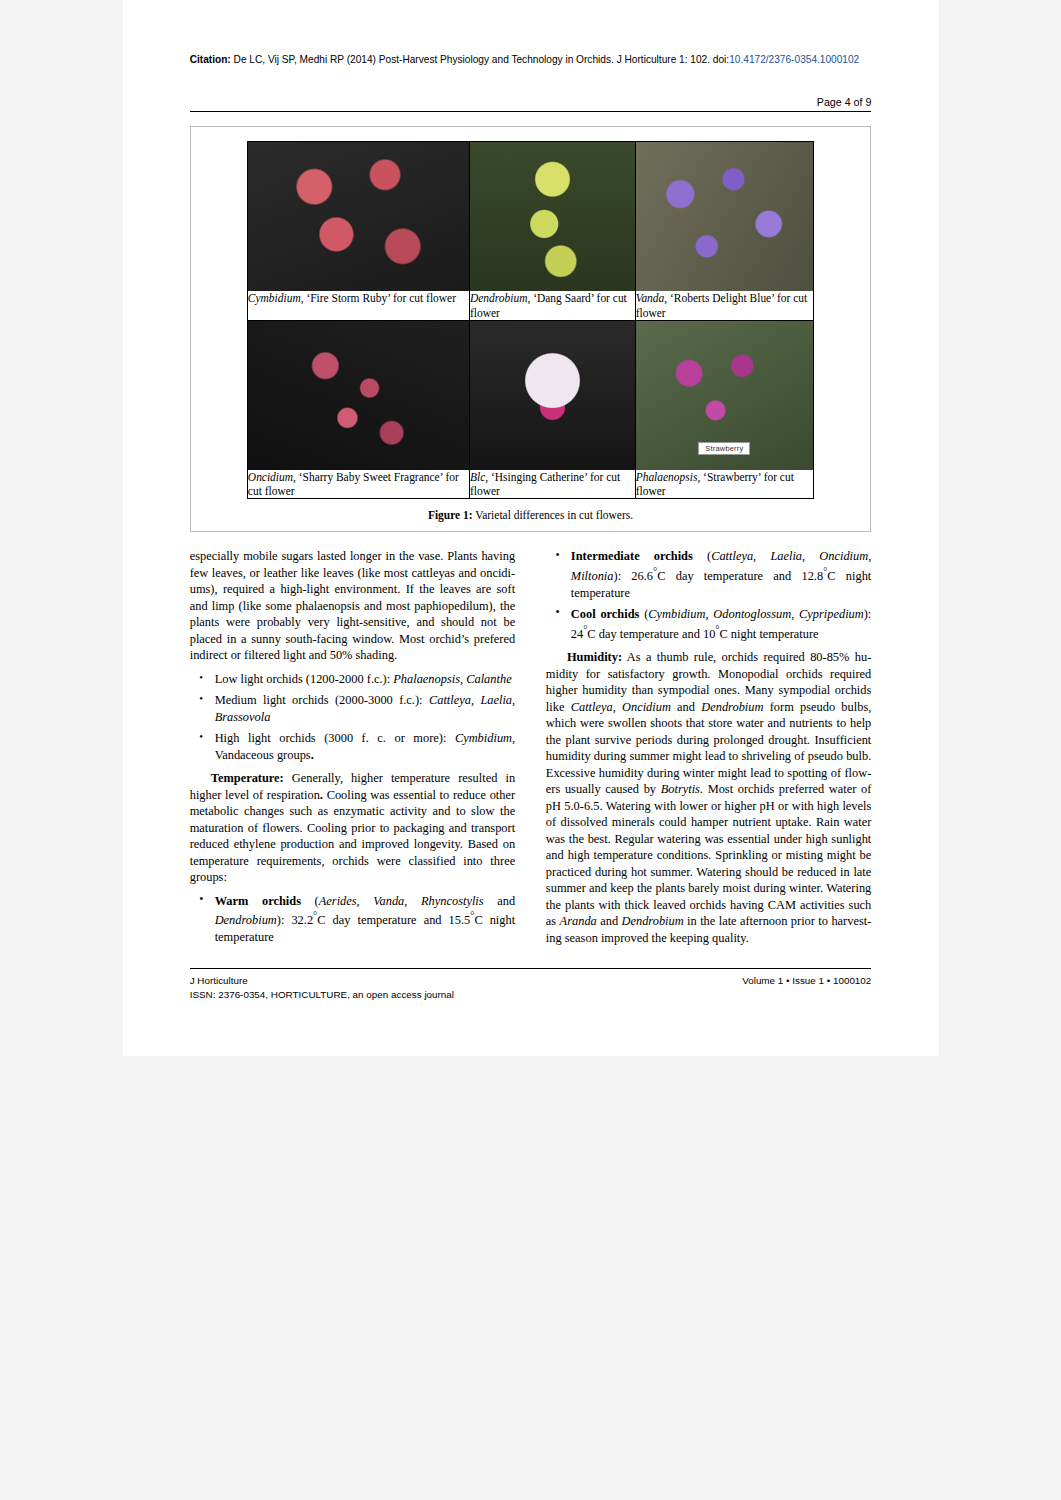Citation: De LC, Vij SP, Medhi RP (2014) Post-Harvest Physiology and Technology in Orchids. J Horticulture 1: 102. doi:10.4172/2376-0354.1000102
Page 4 of 9
| Cymbidium , ‘Fire Storm Ruby’ for cut flower | Dendrobium , ‘Dang Saard’ for cut flower | Vanda , ‘Roberts Delight Blue’ for cut flower |
| | | Strawberry |
| Oncidium , ‘Sharry Baby Sweet Fragrance’ for cut flower | Blc , ‘Hsinging Catherine’ for cut flower | Phalaenopsis , ‘Strawberry’ for cut flower |
Figure 1: Varietal differences in cut flowers.
especially mobile sugars lasted longer in the vase. Plants having few leaves, or leather like leaves (like most cattleyas and oncidiums), required a high-light environment. If the leaves are soft and limp (like some phalaenopsis and most paphiopedilum), the plants were probably very light-sensitive, and should not be placed in a sunny south-facing window. Most orchid’s prefered indirect or filtered light and 50% shading.
Low light orchids (1200-2000 f.c.): Phalaenopsis, Calanthe
Medium light orchids (2000-3000 f.c.): Cattleya, Laelia, Brassovola
High light orchids (3000 f. c. or more): Cymbidium, Vandaceous groups.
Temperature: Generally, higher temperature resulted in higher level of respiration. Cooling was essential to reduce other metabolic changes such as enzymatic activity and to slow the maturation of flowers. Cooling prior to packaging and transport reduced ethylene production and improved longevity. Based on temperature requirements, orchids were classified into three groups:
Warm orchids (Aerides, Vanda, Rhyncostylis and Dendrobium): 32.2°C day temperature and 15.5°C night temperature
Intermediate orchids (Cattleya, Laelia, Oncidium, Miltonia): 26.6°C day temperature and 12.8°C night temperature
Cool orchids (Cymbidium, Odontoglossum, Cypripedium): 24°C day temperature and 10°C night temperature
Humidity: As a thumb rule, orchids required 80-85% humidity for satisfactory growth. Monopodial orchids required higher humidity than sympodial ones. Many sympodial orchids like Cattleya, Oncidium and Dendrobium form pseudo bulbs, which were swollen shoots that store water and nutrients to help the plant survive periods during prolonged drought. Insufficient humidity during summer might lead to shriveling of pseudo bulb. Excessive humidity during winter might lead to spotting of flowers usually caused by Botrytis. Most orchids preferred water of pH 5.0-6.5. Watering with lower or higher pH or with high levels of dissolved minerals could hamper nutrient uptake. Rain water was the best. Regular watering was essential under high sunlight and high temperature conditions. Sprinkling or misting might be practiced during hot summer. Watering should be reduced in late summer and keep the plants barely moist during winter. Watering the plants with thick leaved orchids having CAM activities such as Aranda and Dendrobium in the late afternoon prior to harvesting season improved the keeping quality.
J Horticulture
ISSN: 2376-0354, HORTICULTURE, an open access journal
Volume 1 • Issue 1 • 1000102